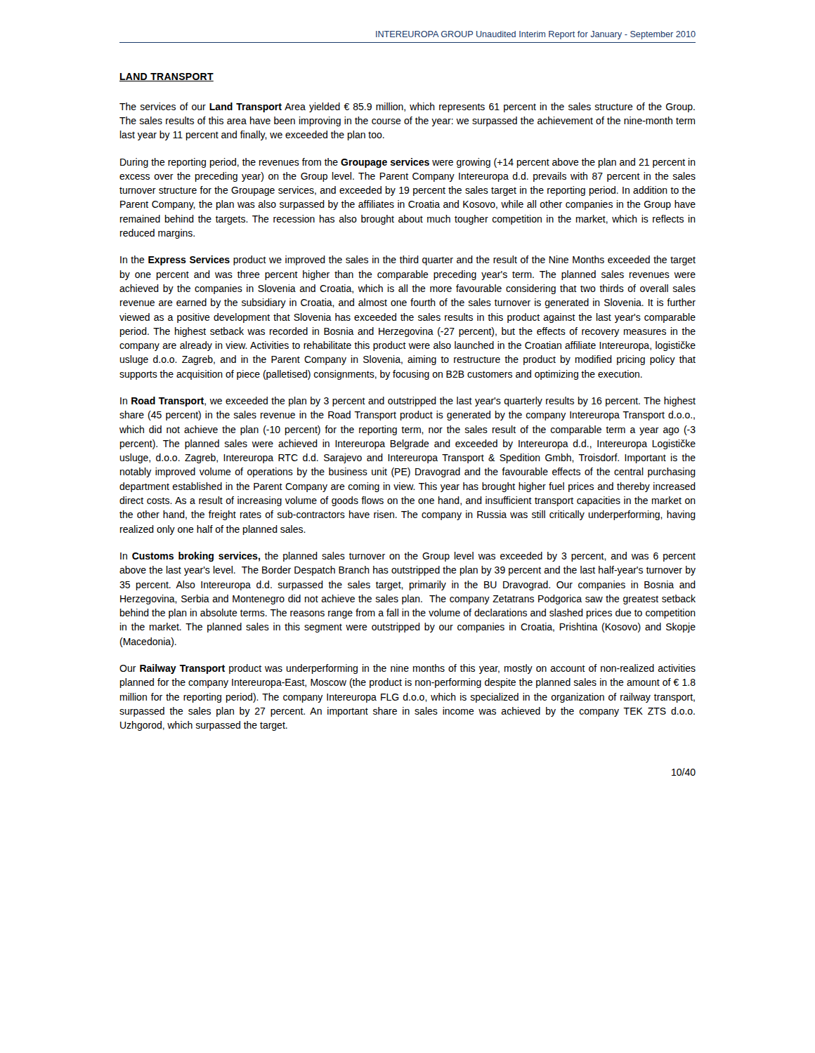INTEREUROPA GROUP Unaudited Interim Report for January - September 2010
LAND TRANSPORT
The services of our Land Transport Area yielded € 85.9 million, which represents 61 percent in the sales structure of the Group. The sales results of this area have been improving in the course of the year: we surpassed the achievement of the nine-month term last year by 11 percent and finally, we exceeded the plan too.
During the reporting period, the revenues from the Groupage services were growing (+14 percent above the plan and 21 percent in excess over the preceding year) on the Group level. The Parent Company Intereuropa d.d. prevails with 87 percent in the sales turnover structure for the Groupage services, and exceeded by 19 percent the sales target in the reporting period. In addition to the Parent Company, the plan was also surpassed by the affiliates in Croatia and Kosovo, while all other companies in the Group have remained behind the targets. The recession has also brought about much tougher competition in the market, which is reflects in reduced margins.
In the Express Services product we improved the sales in the third quarter and the result of the Nine Months exceeded the target by one percent and was three percent higher than the comparable preceding year's term. The planned sales revenues were achieved by the companies in Slovenia and Croatia, which is all the more favourable considering that two thirds of overall sales revenue are earned by the subsidiary in Croatia, and almost one fourth of the sales turnover is generated in Slovenia. It is further viewed as a positive development that Slovenia has exceeded the sales results in this product against the last year's comparable period. The highest setback was recorded in Bosnia and Herzegovina (-27 percent), but the effects of recovery measures in the company are already in view. Activities to rehabilitate this product were also launched in the Croatian affiliate Intereuropa, logističke usluge d.o.o. Zagreb, and in the Parent Company in Slovenia, aiming to restructure the product by modified pricing policy that supports the acquisition of piece (palletised) consignments, by focusing on B2B customers and optimizing the execution.
In Road Transport, we exceeded the plan by 3 percent and outstripped the last year's quarterly results by 16 percent. The highest share (45 percent) in the sales revenue in the Road Transport product is generated by the company Intereuropa Transport d.o.o., which did not achieve the plan (-10 percent) for the reporting term, nor the sales result of the comparable term a year ago (-3 percent). The planned sales were achieved in Intereuropa Belgrade and exceeded by Intereuropa d.d., Intereuropa Logističke usluge, d.o.o. Zagreb, Intereuropa RTC d.d. Sarajevo and Intereuropa Transport & Spedition Gmbh, Troisdorf. Important is the notably improved volume of operations by the business unit (PE) Dravograd and the favourable effects of the central purchasing department established in the Parent Company are coming in view. This year has brought higher fuel prices and thereby increased direct costs. As a result of increasing volume of goods flows on the one hand, and insufficient transport capacities in the market on the other hand, the freight rates of sub-contractors have risen. The company in Russia was still critically underperforming, having realized only one half of the planned sales.
In Customs broking services, the planned sales turnover on the Group level was exceeded by 3 percent, and was 6 percent above the last year's level. The Border Despatch Branch has outstripped the plan by 39 percent and the last half-year's turnover by 35 percent. Also Intereuropa d.d. surpassed the sales target, primarily in the BU Dravograd. Our companies in Bosnia and Herzegovina, Serbia and Montenegro did not achieve the sales plan. The company Zetatrans Podgorica saw the greatest setback behind the plan in absolute terms. The reasons range from a fall in the volume of declarations and slashed prices due to competition in the market. The planned sales in this segment were outstripped by our companies in Croatia, Prishtina (Kosovo) and Skopje (Macedonia).
Our Railway Transport product was underperforming in the nine months of this year, mostly on account of non-realized activities planned for the company Intereuropa-East, Moscow (the product is non-performing despite the planned sales in the amount of € 1.8 million for the reporting period). The company Intereuropa FLG d.o.o, which is specialized in the organization of railway transport, surpassed the sales plan by 27 percent. An important share in sales income was achieved by the company TEK ZTS d.o.o. Uzhgorod, which surpassed the target.
10/40